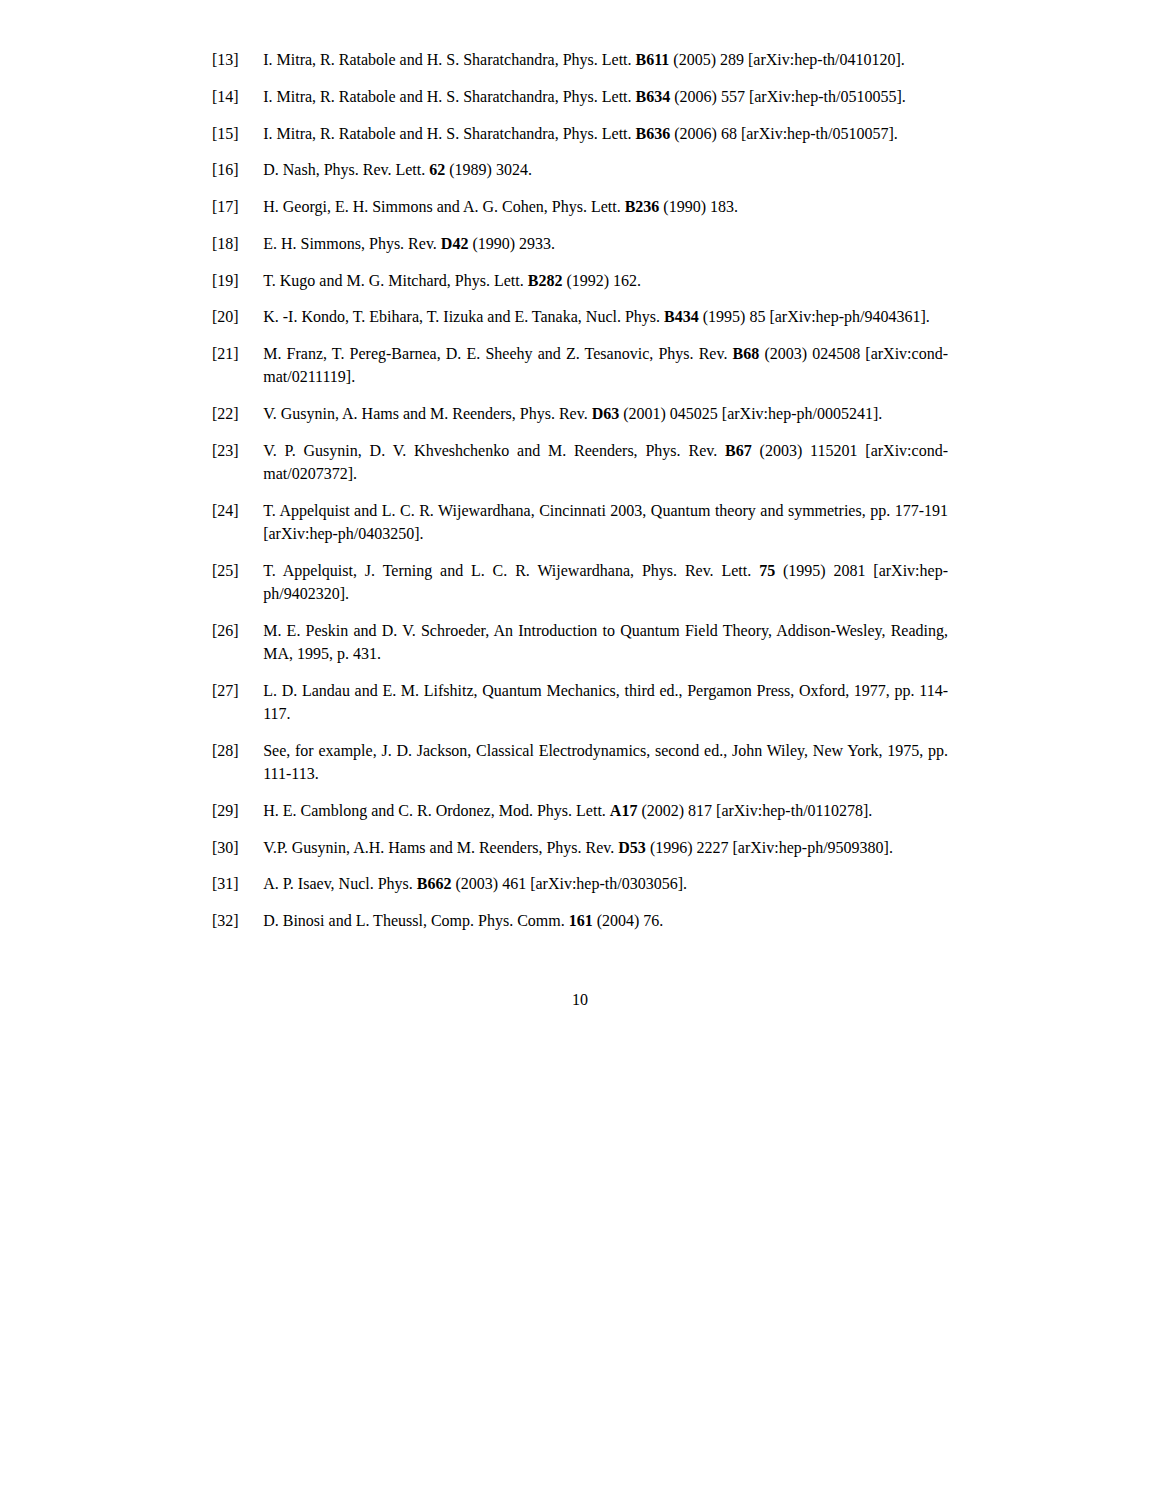I. Mitra, R. Ratabole and H. S. Sharatchandra, Phys. Lett. B611 (2005) 289 [arXiv:hep-th/0410120].
I. Mitra, R. Ratabole and H. S. Sharatchandra, Phys. Lett. B634 (2006) 557 [arXiv:hep-th/0510055].
I. Mitra, R. Ratabole and H. S. Sharatchandra, Phys. Lett. B636 (2006) 68 [arXiv:hep-th/0510057].
D. Nash, Phys. Rev. Lett. 62 (1989) 3024.
H. Georgi, E. H. Simmons and A. G. Cohen, Phys. Lett. B236 (1990) 183.
E. H. Simmons, Phys. Rev. D42 (1990) 2933.
T. Kugo and M. G. Mitchard, Phys. Lett. B282 (1992) 162.
K. -I. Kondo, T. Ebihara, T. Iizuka and E. Tanaka, Nucl. Phys. B434 (1995) 85 [arXiv:hep-ph/9404361].
M. Franz, T. Pereg-Barnea, D. E. Sheehy and Z. Tesanovic, Phys. Rev. B68 (2003) 024508 [arXiv:cond-mat/0211119].
V. Gusynin, A. Hams and M. Reenders, Phys. Rev. D63 (2001) 045025 [arXiv:hep-ph/0005241].
V. P. Gusynin, D. V. Khveshchenko and M. Reenders, Phys. Rev. B67 (2003) 115201 [arXiv:cond-mat/0207372].
T. Appelquist and L. C. R. Wijewardhana, Cincinnati 2003, Quantum theory and symmetries, pp. 177-191 [arXiv:hep-ph/0403250].
T. Appelquist, J. Terning and L. C. R. Wijewardhana, Phys. Rev. Lett. 75 (1995) 2081 [arXiv:hep-ph/9402320].
M. E. Peskin and D. V. Schroeder, An Introduction to Quantum Field Theory, Addison-Wesley, Reading, MA, 1995, p. 431.
L. D. Landau and E. M. Lifshitz, Quantum Mechanics, third ed., Pergamon Press, Oxford, 1977, pp. 114-117.
See, for example, J. D. Jackson, Classical Electrodynamics, second ed., John Wiley, New York, 1975, pp. 111-113.
H. E. Camblong and C. R. Ordonez, Mod. Phys. Lett. A17 (2002) 817 [arXiv:hep-th/0110278].
V.P. Gusynin, A.H. Hams and M. Reenders, Phys. Rev. D53 (1996) 2227 [arXiv:hep-ph/9509380].
A. P. Isaev, Nucl. Phys. B662 (2003) 461 [arXiv:hep-th/0303056].
D. Binosi and L. Theussl, Comp. Phys. Comm. 161 (2004) 76.
10